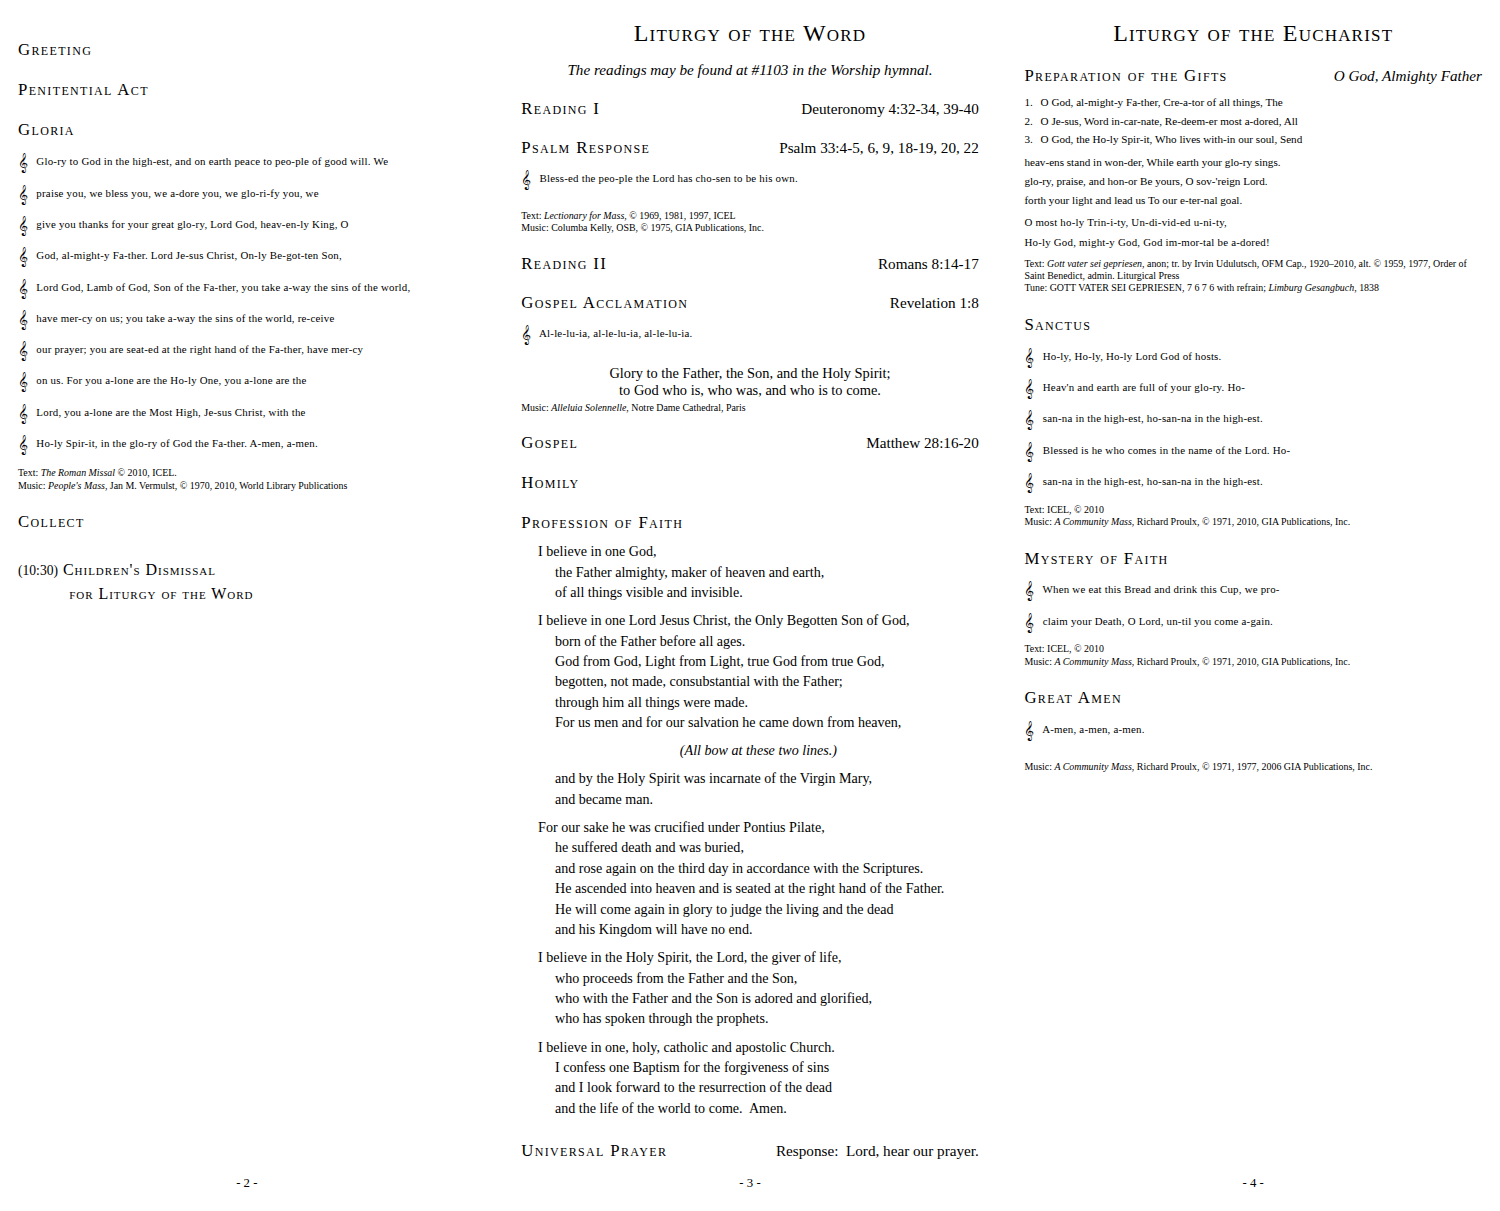Greeting
Penitential Act
Gloria
𝄞 Glo-ry to God in the high-est, and on earth peace to peo-ple of good will. We
𝄞 praise you, we bless you, we a-dore you, we glo-ri-fy you, we
𝄞 give you thanks for your great glo-ry, Lord God, heav-en-ly King, O
𝄞 God, al-might-y Fa-ther. Lord Je-sus Christ, On-ly Be-got-ten Son,
𝄞 Lord God, Lamb of God, Son of the Fa-ther, you take a-way the sins of the world,
𝄞 have mer-cy on us; you take a-way the sins of the world, re-ceive
𝄞 our prayer; you are seat-ed at the right hand of the Fa-ther, have mer-cy
𝄞 on us. For you a-lone are the Ho-ly One, you a-lone are the
𝄞 Lord, you a-lone are the Most High, Je-sus Christ, with the
𝄞 Ho-ly Spir-it, in the glo-ry of God the Fa-ther. A-men, a-men.
Text: The Roman Missal © 2010, ICEL.
Music: People's Mass, Jan M. Vermulst, © 1970, 2010, World Library Publications
Collect
(10:30) Children's Dismissal for Liturgy of the Word
- 2 -
Liturgy of the Word
The readings may be found at #1103 in the Worship hymnal.
Reading I
Deuteronomy 4:32-34, 39-40
Psalm Response
Psalm 33:4-5, 6, 9, 18-19, 20, 22
𝄞 Bless-ed the peo-ple the Lord has cho-sen to be his own.
Text: Lectionary for Mass, © 1969, 1981, 1997, ICEL
Music: Columba Kelly, OSB, © 1975, GIA Publications, Inc.
Reading II
Romans 8:14-17
Gospel Acclamation
Revelation 1:8
𝄞 Al-le-lu-ia, al-le-lu-ia, al-le-lu-ia.
Glory to the Father, the Son, and the Holy Spirit;
to God who is, who was, and who is to come.
Music: Alleluia Solennelle, Notre Dame Cathedral, Paris
Gospel
Matthew 28:16-20
Homily
Profession of Faith
I believe in one God,
the Father almighty, maker of heaven and earth, of all things visible and invisible.
I believe in one Lord Jesus Christ, the Only Begotten Son of God,
born of the Father before all ages. God from God, Light from Light, true God from true God, begotten, not made, consubstantial with the Father; through him all things were made. For us men and for our salvation he came down from heaven,
(All bow at these two lines.)
and by the Holy Spirit was incarnate of the Virgin Mary, and became man.
For our sake he was crucified under Pontius Pilate,
he suffered death and was buried, and rose again on the third day in accordance with the Scriptures. He ascended into heaven and is seated at the right hand of the Father. He will come again in glory to judge the living and the dead and his Kingdom will have no end.
I believe in the Holy Spirit, the Lord, the giver of life,
who proceeds from the Father and the Son, who with the Father and the Son is adored and glorified, who has spoken through the prophets.
I believe in one, holy, catholic and apostolic Church.
I confess one Baptism for the forgiveness of sins and I look forward to the resurrection of the dead and the life of the world to come. Amen.
Universal Prayer
Response: Lord, hear our prayer.
- 3 -
Liturgy of the Eucharist
Preparation of the Gifts
O God, Almighty Father
1. O God, al-might-y Fa-ther, Cre-a-tor of all things, The
2. O Je-sus, Word in-car-nate, Re-deem-er most a-dored, All
3. O God, the Ho-ly Spir-it, Who lives with-in our soul, Send
heav-ens stand in won-der, While earth your glo-ry sings.
glo-ry, praise, and hon-or Be yours, O sov-'reign Lord.
forth your light and lead us To our e-ter-nal goal.
O most ho-ly Trin-i-ty, Un-di-vid-ed u-ni-ty,
Ho-ly God, might-y God, God im-mor-tal be a-dored!
Text: Gott vater sei gepriesen, anon; tr. by Irvin Udulutsch, OFM Cap., 1920–2010, alt. © 1959, 1977, Order of Saint Benedict, admin. Liturgical Press
Tune: GOTT VATER SEI GEPRIESEN, 7 6 7 6 with refrain; Limburg Gesangbuch, 1838
Sanctus
𝄞 Ho-ly, Ho-ly, Ho-ly Lord God of hosts.
𝄞 Heav'n and earth are full of your glo-ry. Ho-
𝄞 san-na in the high-est, ho-san-na in the high-est.
𝄞 Blessed is he who comes in the name of the Lord. Ho-
𝄞 san-na in the high-est, ho-san-na in the high-est.
Text: ICEL, © 2010
Music: A Community Mass, Richard Proulx, © 1971, 2010, GIA Publications, Inc.
Mystery of Faith
𝄞 When we eat this Bread and drink this Cup, we pro-
𝄞 claim your Death, O Lord, un-til you come a-gain.
Text: ICEL, © 2010
Music: A Community Mass, Richard Proulx, © 1971, 2010, GIA Publications, Inc.
Great Amen
𝄞 A-men, a-men, a-men.
Music: A Community Mass, Richard Proulx, © 1971, 1977, 2006 GIA Publications, Inc.
- 4 -